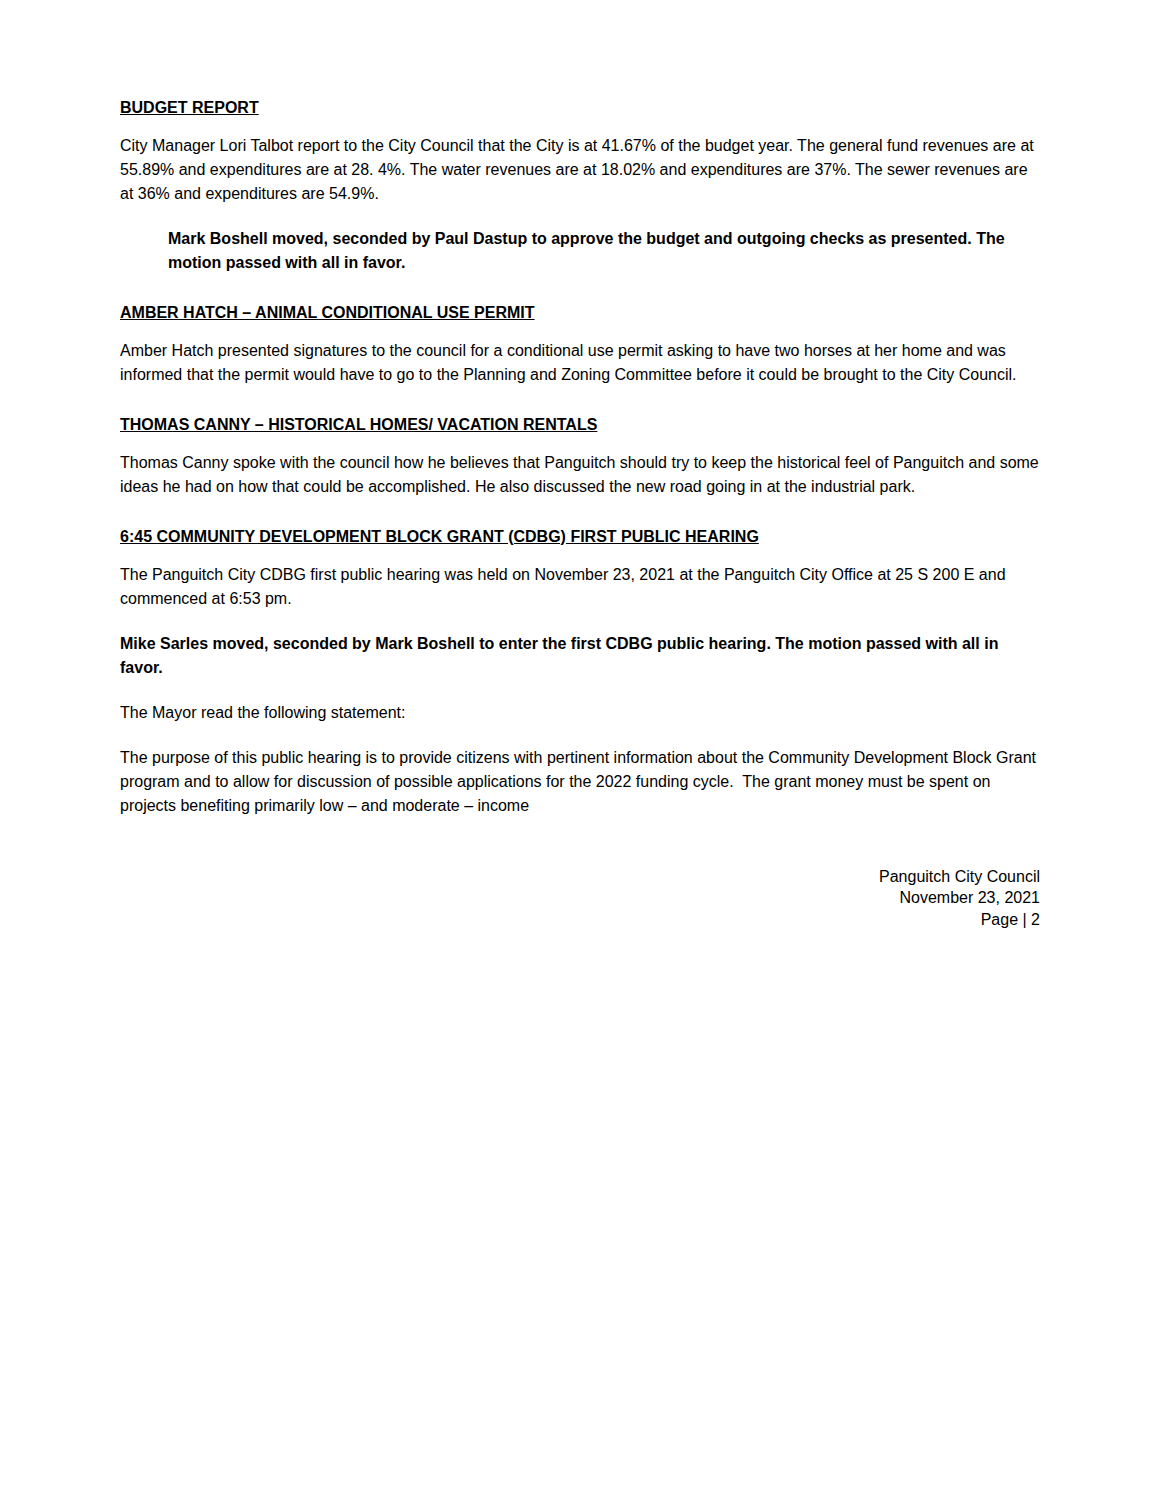Budget Report
City Manager Lori Talbot report to the City Council that the City is at 41.67% of the budget year. The general fund revenues are at 55.89% and expenditures are at 28. 4%. The water revenues are at 18.02% and expenditures are 37%. The sewer revenues are at 36% and expenditures are 54.9%.
Mark Boshell moved, seconded by Paul Dastup to approve the budget and outgoing checks as presented. The motion passed with all in favor.
Amber Hatch – Animal Conditional Use Permit
Amber Hatch presented signatures to the council for a conditional use permit asking to have two horses at her home and was informed that the permit would have to go to the Planning and Zoning Committee before it could be brought to the City Council.
Thomas Canny – Historical Homes/ Vacation Rentals
Thomas Canny spoke with the council how he believes that Panguitch should try to keep the historical feel of Panguitch and some ideas he had on how that could be accomplished. He also discussed the new road going in at the industrial park.
6:45 Community Development Block Grant (CDBG) First Public Hearing
The Panguitch City CDBG first public hearing was held on November 23, 2021 at the Panguitch City Office at 25 S 200 E and commenced at 6:53 pm.
Mike Sarles moved, seconded by Mark Boshell to enter the first CDBG public hearing. The motion passed with all in favor.
The Mayor read the following statement:
The purpose of this public hearing is to provide citizens with pertinent information about the Community Development Block Grant program and to allow for discussion of possible applications for the 2022 funding cycle. The grant money must be spent on projects benefiting primarily low – and moderate – income
Panguitch City Council
November 23, 2021
Page | 2